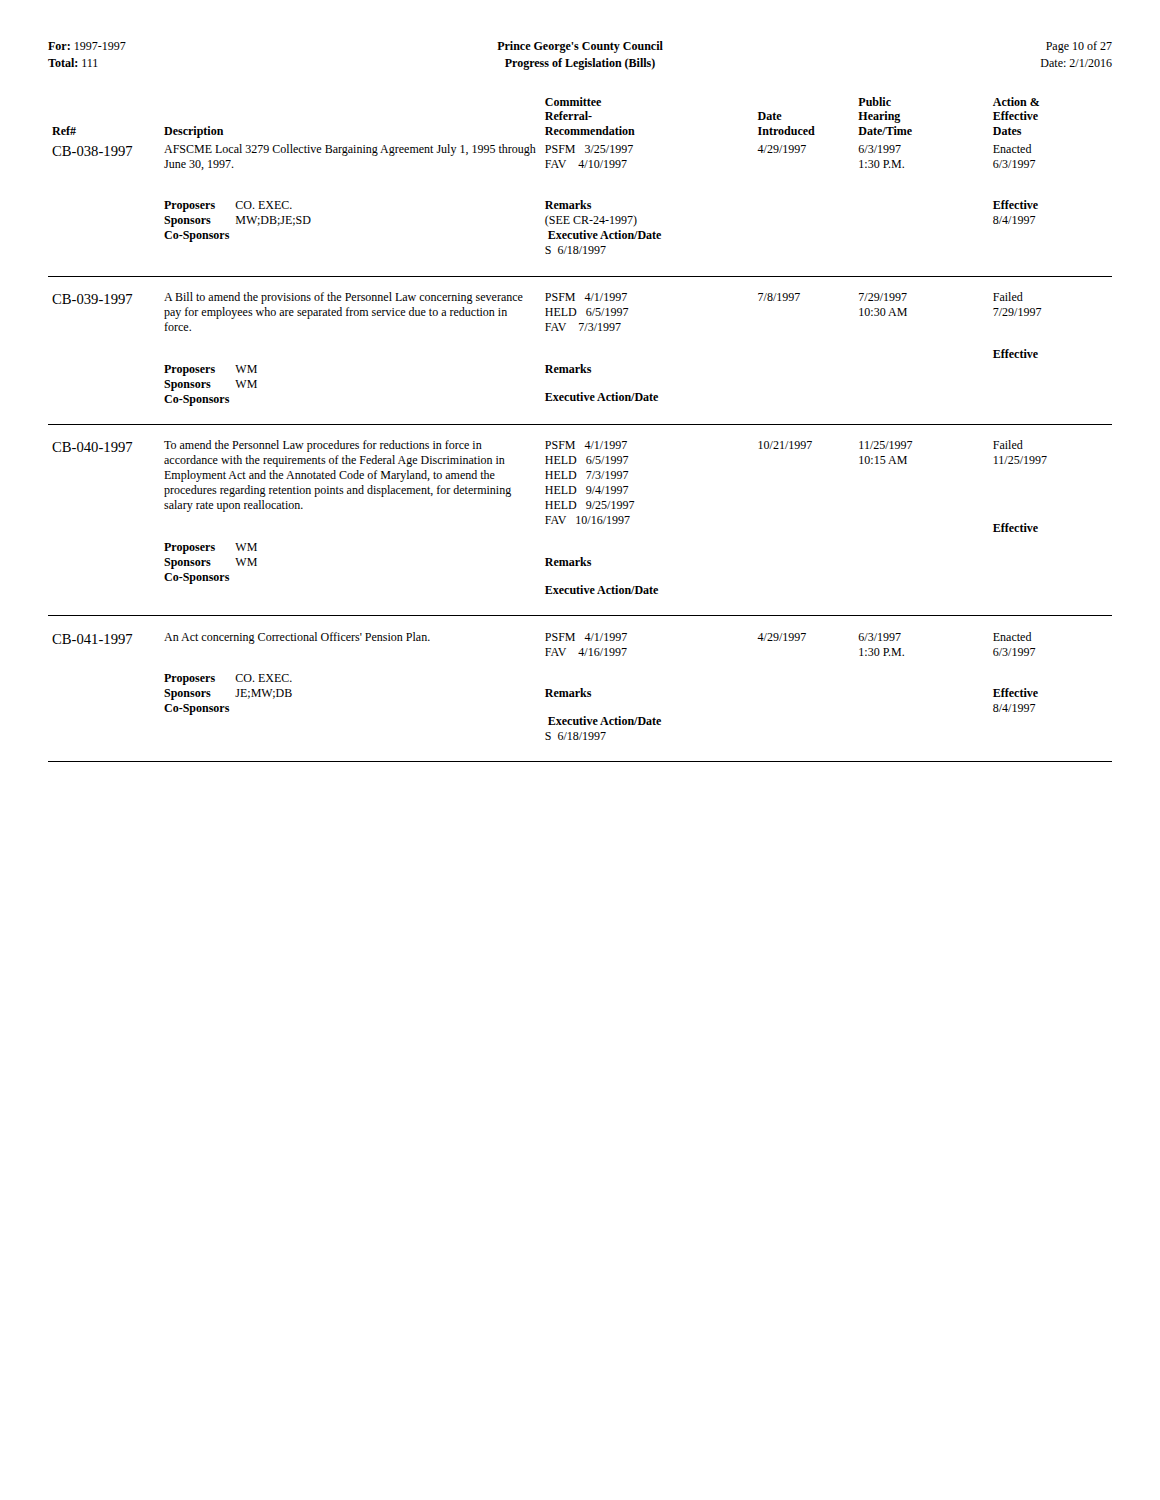For: 1997-1997
Total: 111
Prince George's County Council
Progress of Legislation (Bills)
Page 10 of 27
Date: 2/1/2016
| Ref# | Description | Committee Referral- Recommendation | Date Introduced | Public Hearing Date/Time | Action & Effective Dates |
| --- | --- | --- | --- | --- | --- |
| CB-038-1997 | AFSCME Local 3279 Collective Bargaining Agreement July 1, 1995 through June 30, 1997. Proposers CO. EXEC. Sponsors MW;DB;JE;SD Co-Sponsors | PSFM 3/25/1997 FAV 4/10/1997 Remarks (SEE CR-24-1997) Executive Action/Date S 6/18/1997 | 4/29/1997 | 6/3/1997 1:30 P.M. | Enacted 6/3/1997 Effective 8/4/1997 |
| CB-039-1997 | A Bill to amend the provisions of the Personnel Law concerning severance pay for employees who are separated from service due to a reduction in force. Proposers WM Sponsors WM Co-Sponsors | PSFM 4/1/1997 HELD 6/5/1997 FAV 7/3/1997 Remarks Executive Action/Date | 7/8/1997 | 7/29/1997 10:30 AM | Failed 7/29/1997 Effective |
| CB-040-1997 | To amend the Personnel Law procedures for reductions in force in accordance with the requirements of the Federal Age Discrimination in Employment Act and the Annotated Code of Maryland, to amend the procedures regarding retention points and displacement, for determining salary rate upon reallocation. Proposers WM Sponsors WM Co-Sponsors | PSFM 4/1/1997 HELD 6/5/1997 HELD 7/3/1997 HELD 9/4/1997 HELD 9/25/1997 FAV 10/16/1997 Remarks Executive Action/Date | 10/21/1997 | 11/25/1997 10:15 AM | Failed 11/25/1997 Effective |
| CB-041-1997 | An Act concerning Correctional Officers' Pension Plan. Proposers CO. EXEC. Sponsors JE;MW;DB Co-Sponsors | PSFM 4/1/1997 FAV 4/16/1997 Remarks Executive Action/Date S 6/18/1997 | 4/29/1997 | 6/3/1997 1:30 P.M. | Enacted 6/3/1997 Effective 8/4/1997 |